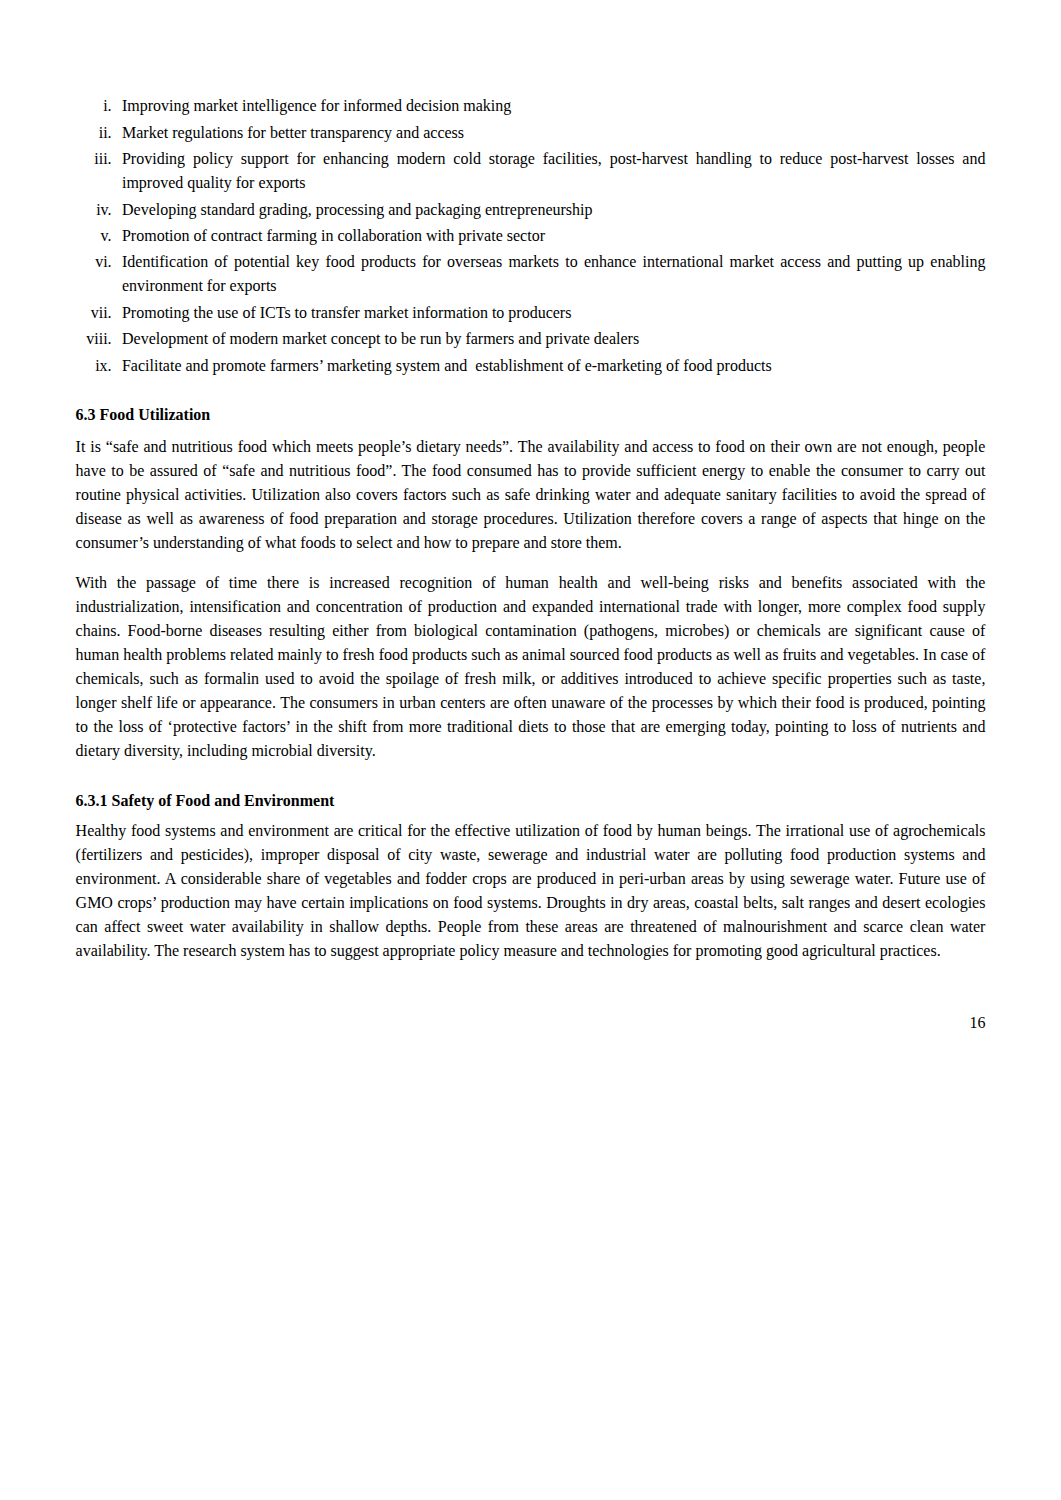Improving market intelligence for informed decision making
Market regulations for better transparency and access
Providing policy support for enhancing modern cold storage facilities, post-harvest handling to reduce post-harvest losses and improved quality for exports
Developing standard grading, processing and packaging entrepreneurship
Promotion of contract farming in collaboration with private sector
Identification of potential key food products for overseas markets to enhance international market access and putting up enabling environment for exports
Promoting the use of ICTs to transfer market information to producers
Development of modern market concept to be run by farmers and private dealers
Facilitate and promote farmers’ marketing system and establishment of e-marketing of food products
6.3 Food Utilization
It is “safe and nutritious food which meets people’s dietary needs”. The availability and access to food on their own are not enough, people have to be assured of “safe and nutritious food”. The food consumed has to provide sufficient energy to enable the consumer to carry out routine physical activities. Utilization also covers factors such as safe drinking water and adequate sanitary facilities to avoid the spread of disease as well as awareness of food preparation and storage procedures. Utilization therefore covers a range of aspects that hinge on the consumer’s understanding of what foods to select and how to prepare and store them.
With the passage of time there is increased recognition of human health and well-being risks and benefits associated with the industrialization, intensification and concentration of production and expanded international trade with longer, more complex food supply chains. Food-borne diseases resulting either from biological contamination (pathogens, microbes) or chemicals are significant cause of human health problems related mainly to fresh food products such as animal sourced food products as well as fruits and vegetables. In case of chemicals, such as formalin used to avoid the spoilage of fresh milk, or additives introduced to achieve specific properties such as taste, longer shelf life or appearance. The consumers in urban centers are often unaware of the processes by which their food is produced, pointing to the loss of ‘protective factors’ in the shift from more traditional diets to those that are emerging today, pointing to loss of nutrients and dietary diversity, including microbial diversity.
6.3.1 Safety of Food and Environment
Healthy food systems and environment are critical for the effective utilization of food by human beings. The irrational use of agrochemicals (fertilizers and pesticides), improper disposal of city waste, sewerage and industrial water are polluting food production systems and environment. A considerable share of vegetables and fodder crops are produced in peri-urban areas by using sewerage water. Future use of GMO crops’ production may have certain implications on food systems. Droughts in dry areas, coastal belts, salt ranges and desert ecologies can affect sweet water availability in shallow depths. People from these areas are threatened of malnourishment and scarce clean water availability. The research system has to suggest appropriate policy measure and technologies for promoting good agricultural practices.
16